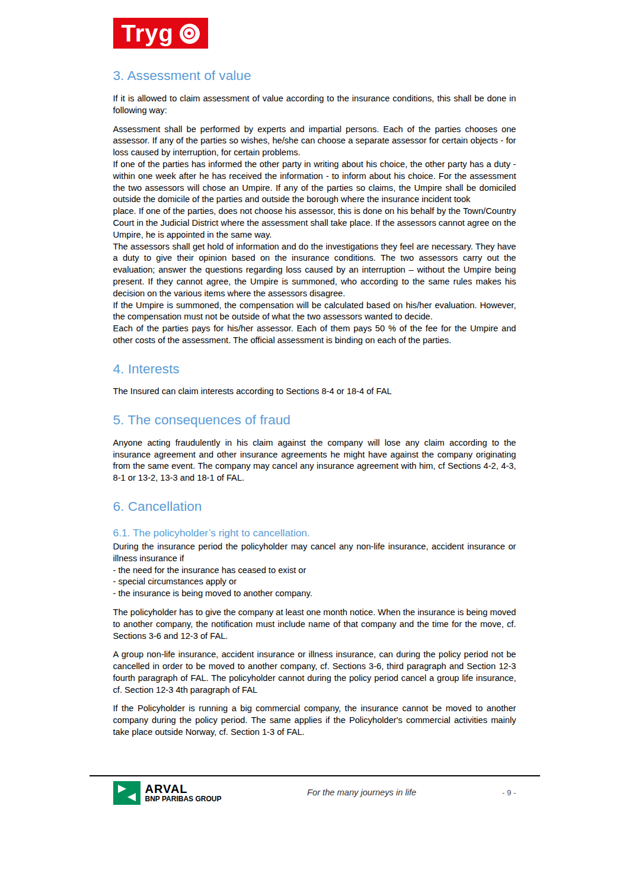Tryg☉
3. Assessment of value
If it is allowed to claim assessment of value according to the insurance conditions, this shall be done in following way:
Assessment shall be performed by experts and impartial persons. Each of the parties chooses one assessor. If any of the parties so wishes, he/she can choose a separate assessor for certain objects - for loss caused by interruption, for certain problems.
If one of the parties has informed the other party in writing about his choice, the other party has a duty - within one week after he has received the information - to inform about his choice. For the assessment the two assessors will chose an Umpire. If any of the parties so claims, the Umpire shall be domiciled outside the domicile of the parties and outside the borough where the insurance incident took
place. If one of the parties, does not choose his assessor, this is done on his behalf by the Town/Country Court in the Judicial District where the assessment shall take place. If the assessors cannot agree on the Umpire, he is appointed in the same way.
The assessors shall get hold of information and do the investigations they feel are necessary. They have a duty to give their opinion based on the insurance conditions. The two assessors carry out the evaluation; answer the questions regarding loss caused by an interruption – without the Umpire being present. If they cannot agree, the Umpire is summoned, who according to the same rules makes his decision on the various items where the assessors disagree.
If the Umpire is summoned, the compensation will be calculated based on his/her evaluation. However, the compensation must not be outside of what the two assessors wanted to decide.
Each of the parties pays for his/her assessor. Each of them pays 50 % of the fee for the Umpire and other costs of the assessment. The official assessment is binding on each of the parties.
4. Interests
The Insured can claim interests according to Sections 8-4 or 18-4 of FAL
5. The consequences of fraud
Anyone acting fraudulently in his claim against the company will lose any claim according to the insurance agreement and other insurance agreements he might have against the company originating from the same event. The company may cancel any insurance agreement with him, cf Sections 4-2, 4-3, 8-1 or 13-2, 13-3 and 18-1 of FAL.
6. Cancellation
6.1. The policyholder’s right to cancellation.
During the insurance period the policyholder may cancel any non-life insurance, accident insurance or illness insurance if
- the need for the insurance has ceased to exist or
- special circumstances apply or
- the insurance is being moved to another company.
The policyholder has to give the company at least one month notice. When the insurance is being moved to another company, the notification must include name of that company and the time for the move, cf. Sections 3-6 and 12-3 of FAL.
A group non-life insurance, accident insurance or illness insurance, can during the policy period not be cancelled in order to be moved to another company, cf. Sections 3-6, third paragraph and Section 12-3 fourth paragraph of FAL. The policyholder cannot during the policy period cancel a group life insurance, cf. Section 12-3 4th paragraph of FAL
If the Policyholder is running a big commercial company, the insurance cannot be moved to another company during the policy period. The same applies if the Policyholder's commercial activities mainly take place outside Norway, cf. Section 1-3 of FAL.
ARVAL
BNP PARIBAS GROUP
For the many journeys in life
- 9 -